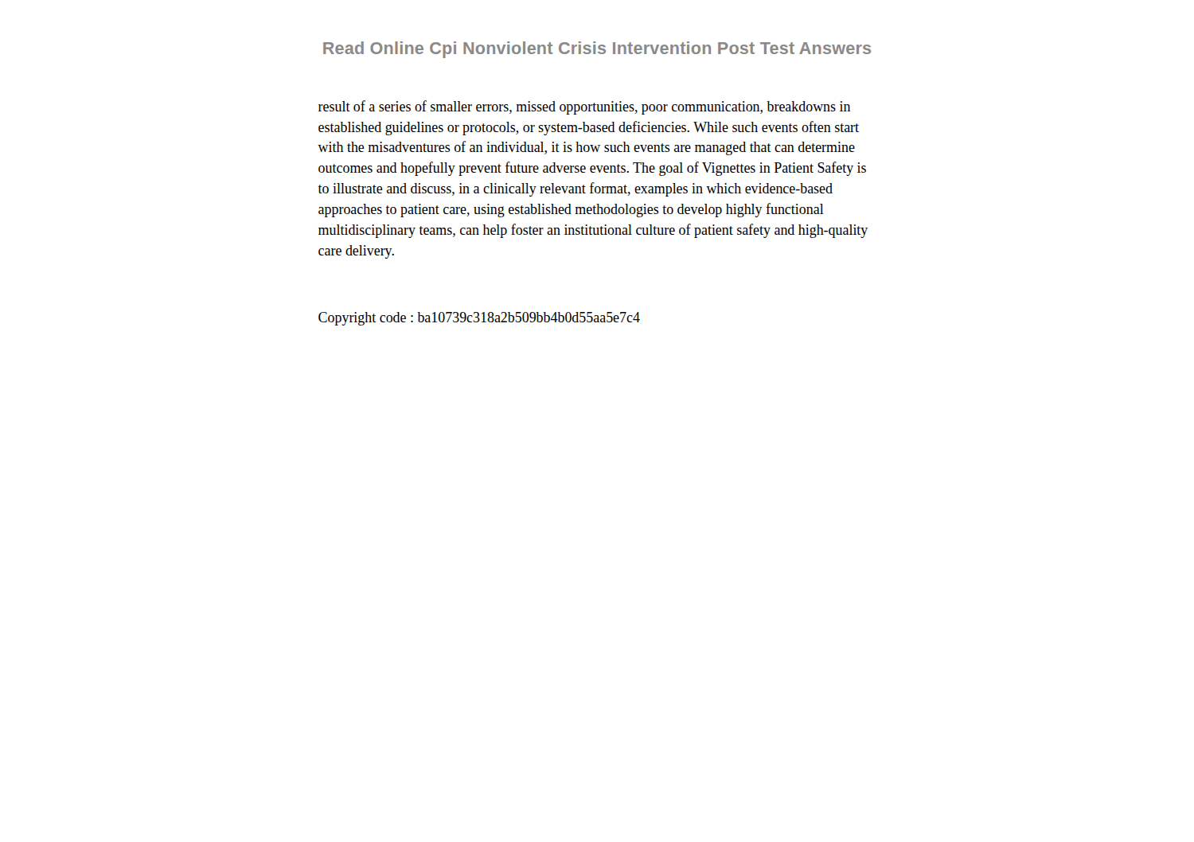Read Online Cpi Nonviolent Crisis Intervention Post Test Answers
result of a series of smaller errors, missed opportunities, poor communication, breakdowns in established guidelines or protocols, or system-based deficiencies. While such events often start with the misadventures of an individual, it is how such events are managed that can determine outcomes and hopefully prevent future adverse events. The goal of Vignettes in Patient Safety is to illustrate and discuss, in a clinically relevant format, examples in which evidence-based approaches to patient care, using established methodologies to develop highly functional multidisciplinary teams, can help foster an institutional culture of patient safety and high-quality care delivery.
Copyright code : ba10739c318a2b509bb4b0d55aa5e7c4